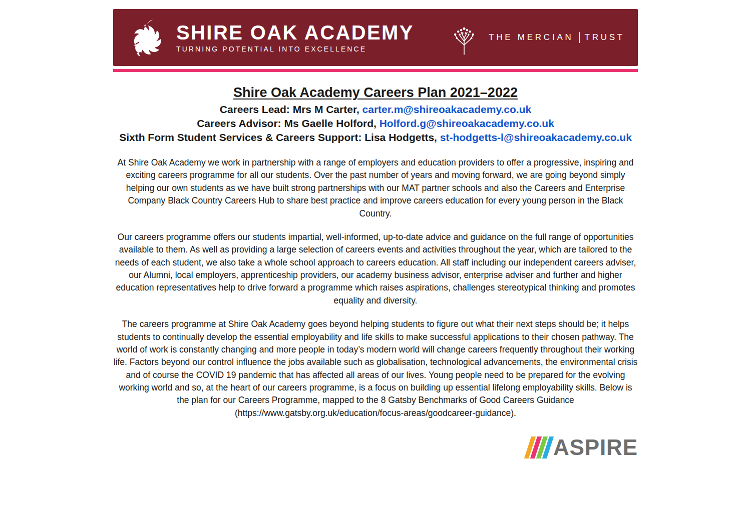SHIRE OAK ACADEMY
TURNING POTENTIAL INTO EXCELLENCE
THE MERCIAN TRUST
Shire Oak Academy Careers Plan 2021–2022
Careers Lead: Mrs M Carter, carter.m@shireoakacademy.co.uk
Careers Advisor: Ms Gaelle Holford, Holford.g@shireoakacademy.co.uk
Sixth Form Student Services & Careers Support: Lisa Hodgetts, st-hodgetts-l@shireoakacademy.co.uk
At Shire Oak Academy we work in partnership with a range of employers and education providers to offer a progressive, inspiring and exciting careers programme for all our students. Over the past number of years and moving forward, we are going beyond simply helping our own students as we have built strong partnerships with our MAT partner schools and also the Careers and Enterprise Company Black Country Careers Hub to share best practice and improve careers education for every young person in the Black Country.
Our careers programme offers our students impartial, well-informed, up-to-date advice and guidance on the full range of opportunities available to them. As well as providing a large selection of careers events and activities throughout the year, which are tailored to the needs of each student, we also take a whole school approach to careers education. All staff including our independent careers adviser, our Alumni, local employers, apprenticeship providers, our academy business advisor, enterprise adviser and further and higher education representatives help to drive forward a programme which raises aspirations, challenges stereotypical thinking and promotes equality and diversity.
The careers programme at Shire Oak Academy goes beyond helping students to figure out what their next steps should be; it helps students to continually develop the essential employability and life skills to make successful applications to their chosen pathway. The world of work is constantly changing and more people in today’s modern world will change careers frequently throughout their working life. Factors beyond our control influence the jobs available such as globalisation, technological advancements, the environmental crisis and of course the COVID 19 pandemic that has affected all areas of our lives. Young people need to be prepared for the evolving working world and so, at the heart of our careers programme, is a focus on building up essential lifelong employability skills. Below is the plan for our Careers Programme, mapped to the 8 Gatsby Benchmarks of Good Careers Guidance (https://www.gatsby.org.uk/education/focus-areas/goodcareer-guidance).
ASPIRE